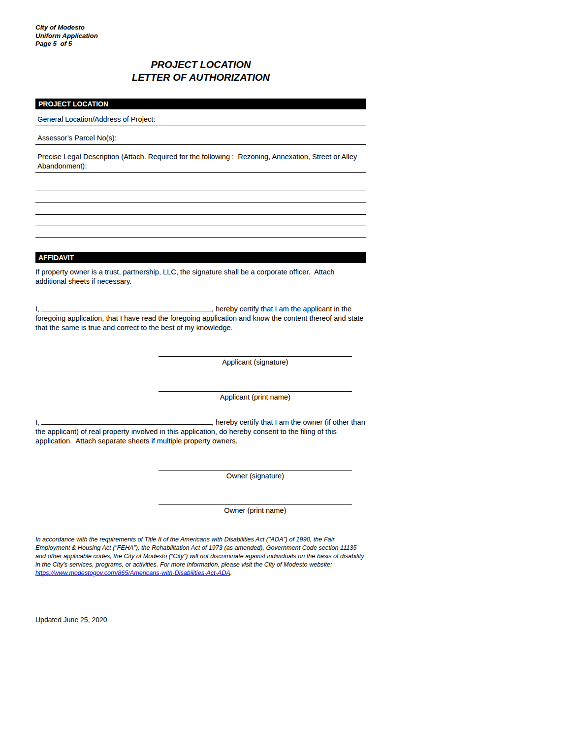City of Modesto
Uniform Application
Page 5 of 5
PROJECT LOCATION
LETTER OF AUTHORIZATION
PROJECT LOCATION
General Location/Address of Project:
Assessor’s Parcel No(s):
Precise Legal Description (Attach. Required for the following : Rezoning, Annexation, Street or Alley Abandonment):
AFFIDAVIT
If property owner is a trust, partnership, LLC, the signature shall be a corporate officer. Attach additional sheets if necessary.
I, , hereby certify that I am the applicant in the foregoing application, that I have read the foregoing application and know the content thereof and state that the same is true and correct to the best of my knowledge.
Applicant (signature)
Applicant (print name)
I, , hereby certify that I am the owner (if other than the applicant) of real property involved in this application, do hereby consent to the filing of this application. Attach separate sheets if multiple property owners.
Owner (signature)
Owner (print name)
In accordance with the requirements of Title II of the Americans with Disabilities Act ("ADA”) of 1990, the Fair Employment & Housing Act ("FEHA”), the Rehabilitation Act of 1973 (as amended), Government Code section 11135 and other applicable codes, the City of Modesto (“City”) will not discriminate against individuals on the basis of disability in the City’s services, programs, or activities. For more information, please visit the City of Modesto website: https://www.modestogov.com/865/Americans-with-Disabilities-Act-ADA.
Updated June 25, 2020